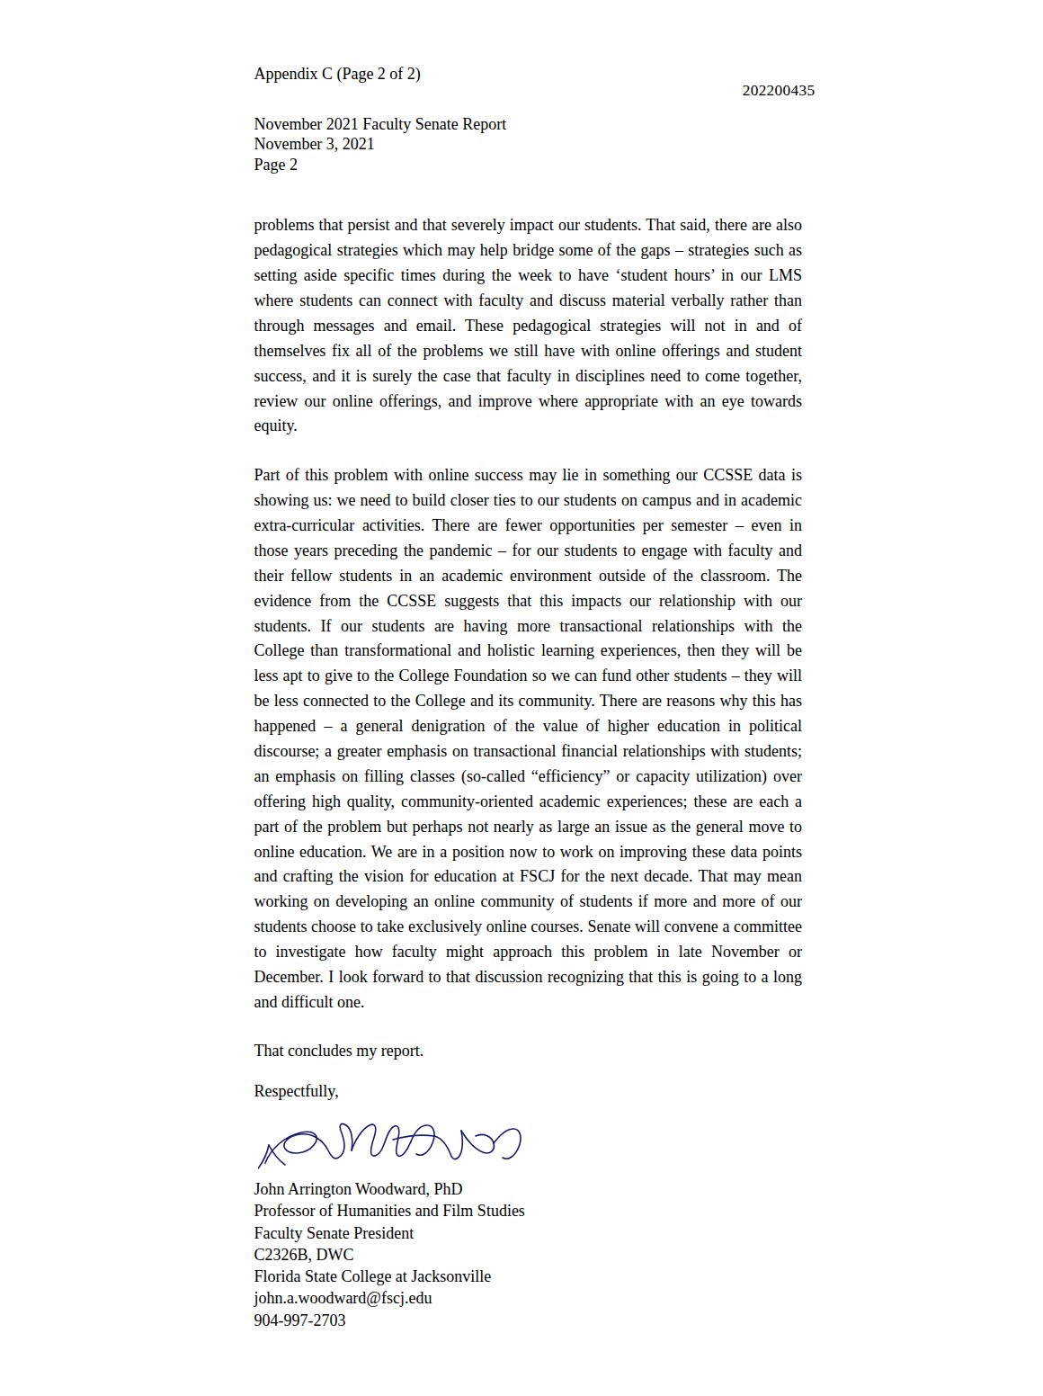202200435
Appendix C (Page 2 of 2)
November 2021 Faculty Senate Report
November 3, 2021
Page 2
problems that persist and that severely impact our students. That said, there are also pedagogical strategies which may help bridge some of the gaps – strategies such as setting aside specific times during the week to have ‘student hours’ in our LMS where students can connect with faculty and discuss material verbally rather than through messages and email. These pedagogical strategies will not in and of themselves fix all of the problems we still have with online offerings and student success, and it is surely the case that faculty in disciplines need to come together, review our online offerings, and improve where appropriate with an eye towards equity.
Part of this problem with online success may lie in something our CCSSE data is showing us: we need to build closer ties to our students on campus and in academic extra-curricular activities. There are fewer opportunities per semester – even in those years preceding the pandemic – for our students to engage with faculty and their fellow students in an academic environment outside of the classroom. The evidence from the CCSSE suggests that this impacts our relationship with our students. If our students are having more transactional relationships with the College than transformational and holistic learning experiences, then they will be less apt to give to the College Foundation so we can fund other students – they will be less connected to the College and its community. There are reasons why this has happened – a general denigration of the value of higher education in political discourse; a greater emphasis on transactional financial relationships with students; an emphasis on filling classes (so-called “efficiency” or capacity utilization) over offering high quality, community-oriented academic experiences; these are each a part of the problem but perhaps not nearly as large an issue as the general move to online education. We are in a position now to work on improving these data points and crafting the vision for education at FSCJ for the next decade. That may mean working on developing an online community of students if more and more of our students choose to take exclusively online courses. Senate will convene a committee to investigate how faculty might approach this problem in late November or December. I look forward to that discussion recognizing that this is going to a long and difficult one.
That concludes my report.
Respectfully,
John Arrington Woodward, PhD
Professor of Humanities and Film Studies
Faculty Senate President
C2326B, DWC
Florida State College at Jacksonville
john.a.woodward@fscj.edu
904-997-2703